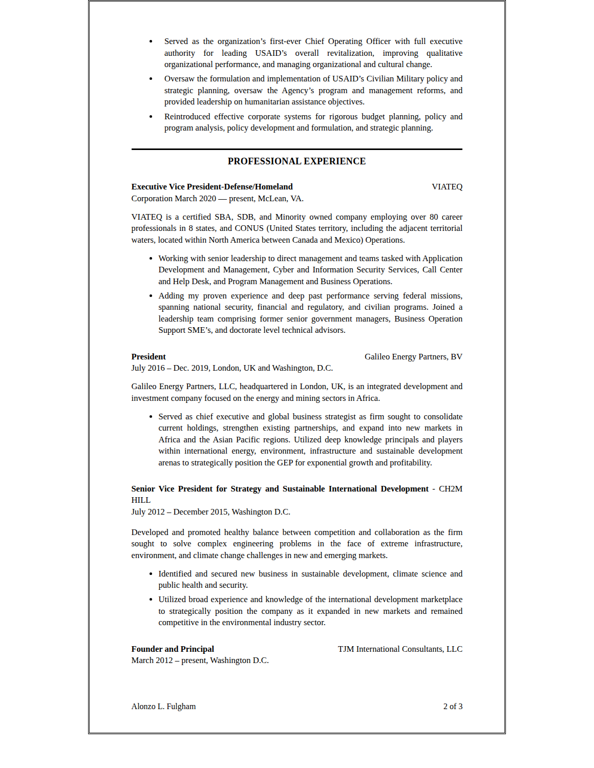Served as the organization’s first-ever Chief Operating Officer with full executive authority for leading USAID’s overall revitalization, improving qualitative organizational performance, and managing organizational and cultural change.
Oversaw the formulation and implementation of USAID’s Civilian Military policy and strategic planning, oversaw the Agency’s program and management reforms, and provided leadership on humanitarian assistance objectives.
Reintroduced effective corporate systems for rigorous budget planning, policy and program analysis, policy development and formulation, and strategic planning.
PROFESSIONAL EXPERIENCE
Executive Vice President-Defense/Homeland VIATEQ
Corporation March 2020 — present, McLean, VA.
VIATEQ is a certified SBA, SDB, and Minority owned company employing over 80 career professionals in 8 states, and CONUS (United States territory, including the adjacent territorial waters, located within North America between Canada and Mexico) Operations.
Working with senior leadership to direct management and teams tasked with Application Development and Management, Cyber and Information Security Services, Call Center and Help Desk, and Program Management and Business Operations.
Adding my proven experience and deep past performance serving federal missions, spanning national security, financial and regulatory, and civilian programs. Joined a leadership team comprising former senior government managers, Business Operation Support SME’s, and doctorate level technical advisors.
President Galileo Energy Partners, BV
July 2016 – Dec. 2019, London, UK and Washington, D.C.
Galileo Energy Partners, LLC, headquartered in London, UK, is an integrated development and investment company focused on the energy and mining sectors in Africa.
Served as chief executive and global business strategist as firm sought to consolidate current holdings, strengthen existing partnerships, and expand into new markets in Africa and the Asian Pacific regions. Utilized deep knowledge principals and players within international energy, environment, infrastructure and sustainable development arenas to strategically position the GEP for exponential growth and profitability.
Senior Vice President for Strategy and Sustainable International Development - CH2M HILL
July 2012 – December 2015, Washington D.C.
Developed and promoted healthy balance between competition and collaboration as the firm sought to solve complex engineering problems in the face of extreme infrastructure, environment, and climate change challenges in new and emerging markets.
Identified and secured new business in sustainable development, climate science and public health and security.
Utilized broad experience and knowledge of the international development marketplace to strategically position the company as it expanded in new markets and remained competitive in the environmental industry sector.
Founder and Principal TJM International Consultants, LLC
March 2012 – present, Washington D.C.
Alonzo L. Fulgham 2 of 3